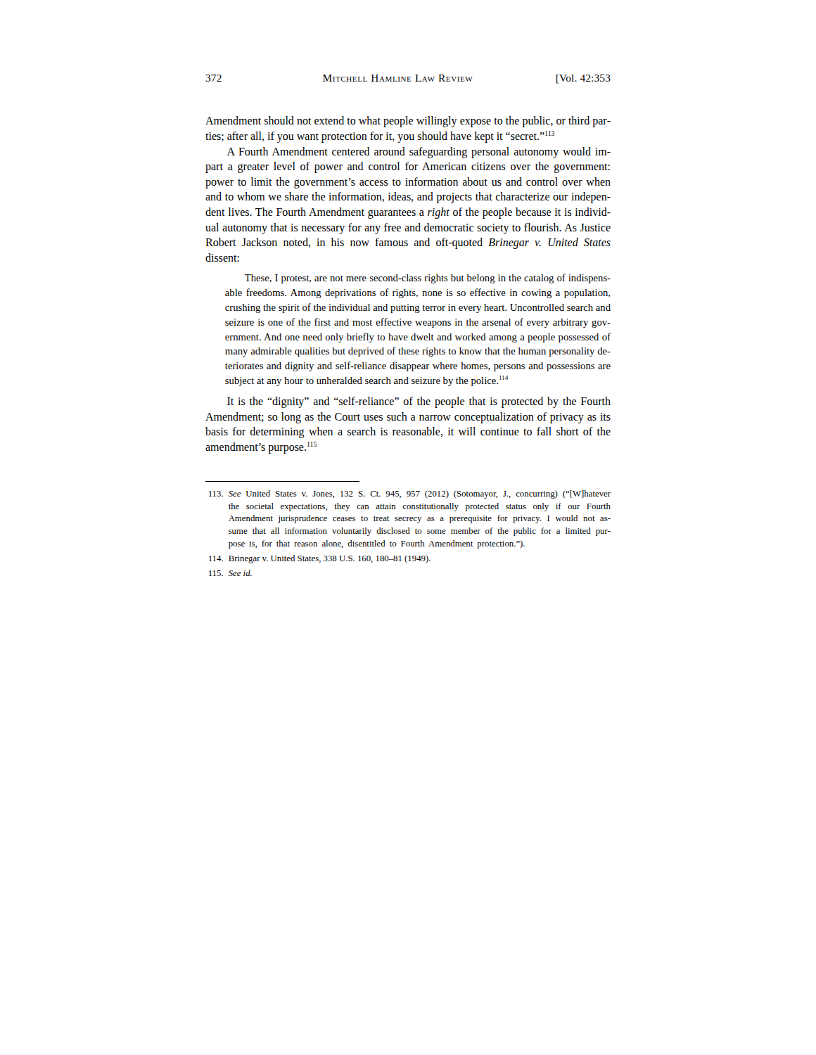372 Mitchell Hamline Law Review [Vol. 42:353
Amendment should not extend to what people willingly expose to the public, or third parties; after all, if you want protection for it, you should have kept it “secret.”113
A Fourth Amendment centered around safeguarding personal autonomy would impart a greater level of power and control for American citizens over the government: power to limit the government’s access to information about us and control over when and to whom we share the information, ideas, and projects that characterize our independent lives. The Fourth Amendment guarantees a right of the people because it is individual autonomy that is necessary for any free and democratic society to flourish. As Justice Robert Jackson noted, in his now famous and oft-quoted Brinegar v. United States dissent:
These, I protest, are not mere second-class rights but belong in the catalog of indispensable freedoms. Among deprivations of rights, none is so effective in cowing a population, crushing the spirit of the individual and putting terror in every heart. Uncontrolled search and seizure is one of the first and most effective weapons in the arsenal of every arbitrary government. And one need only briefly to have dwelt and worked among a people possessed of many admirable qualities but deprived of these rights to know that the human personality deteriorates and dignity and self-reliance disappear where homes, persons and possessions are subject at any hour to unheralded search and seizure by the police.114
It is the “dignity” and “self-reliance” of the people that is protected by the Fourth Amendment; so long as the Court uses such a narrow conceptualization of privacy as its basis for determining when a search is reasonable, it will continue to fall short of the amendment’s purpose.115
113. See United States v. Jones, 132 S. Ct. 945, 957 (2012) (Sotomayor, J., concurring) (“[W]hatever the societal expectations, they can attain constitutionally protected status only if our Fourth Amendment jurisprudence ceases to treat secrecy as a prerequisite for privacy. I would not assume that all information voluntarily disclosed to some member of the public for a limited purpose is, for that reason alone, disentitled to Fourth Amendment protection.”).
114. Brinegar v. United States, 338 U.S. 160, 180–81 (1949).
115. See id.